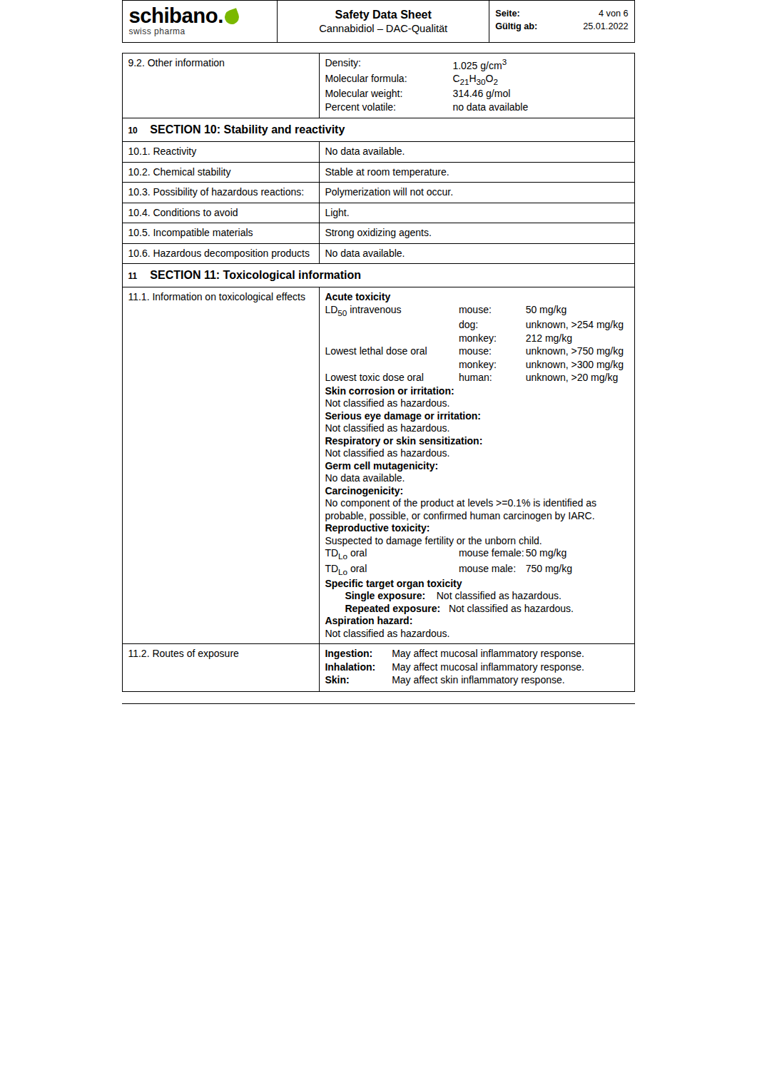| schibano. swiss pharma | Safety Data Sheet Cannabidiol – DAC-Qualität | / Seite: / 4 von 6 / / Gültig ab: / 25.01.2022 / |
| 9.2. Other information | / Density: / 1.025 g/cm 3 / / Molecular formula: / C 21 H 30 O 2 / / Molecular weight: / 314.46 g/mol / / Percent volatile: / no data available / |
| 10 SECTION 10: Stability and reactivity |
| 10.1. Reactivity | No data available. |
| 10.2. Chemical stability | Stable at room temperature. |
| 10.3. Possibility of hazardous reactions: | Polymerization will not occur. |
| 10.4. Conditions to avoid | Light. |
| 10.5. Incompatible materials | Strong oxidizing agents. |
| 10.6. Hazardous decomposition products | No data available. |
| 11 SECTION 11: Toxicological information |
| 11.1. Information on toxicological effects | Acute toxicity / LD 50 intravenous / mouse: / 50 mg/kg / / / dog: / unknown, >254 mg/kg / / / monkey: / 212 mg/kg / / Lowest lethal dose oral / mouse: / unknown, >750 mg/kg / / / monkey: / unknown, >300 mg/kg / / Lowest toxic dose oral / human: / unknown, >20 mg/kg / Skin corrosion or irritation: Not classified as hazardous. Serious eye damage or irritation: Not classified as hazardous. Respiratory or skin sensitization: Not classified as hazardous. Germ cell mutagenicity: No data available. Carcinogenicity: No component of the product at levels >=0.1% is identified as probable, possible, or confirmed human carcinogen by IARC. Reproductive toxicity: Suspected to damage fertility or the unborn child. / TD Lo oral / mouse female: / 50 mg/kg / / TD Lo oral / mouse male: / 750 mg/kg / Specific target organ toxicity Single exposure: Not classified as hazardous. Repeated exposure: Not classified as hazardous. Aspiration hazard: Not classified as hazardous. |
| 11.2. Routes of exposure | / Ingestion: / May affect mucosal inflammatory response. / / Inhalation: / May affect mucosal inflammatory response. / / Skin: / May affect skin inflammatory response. / |